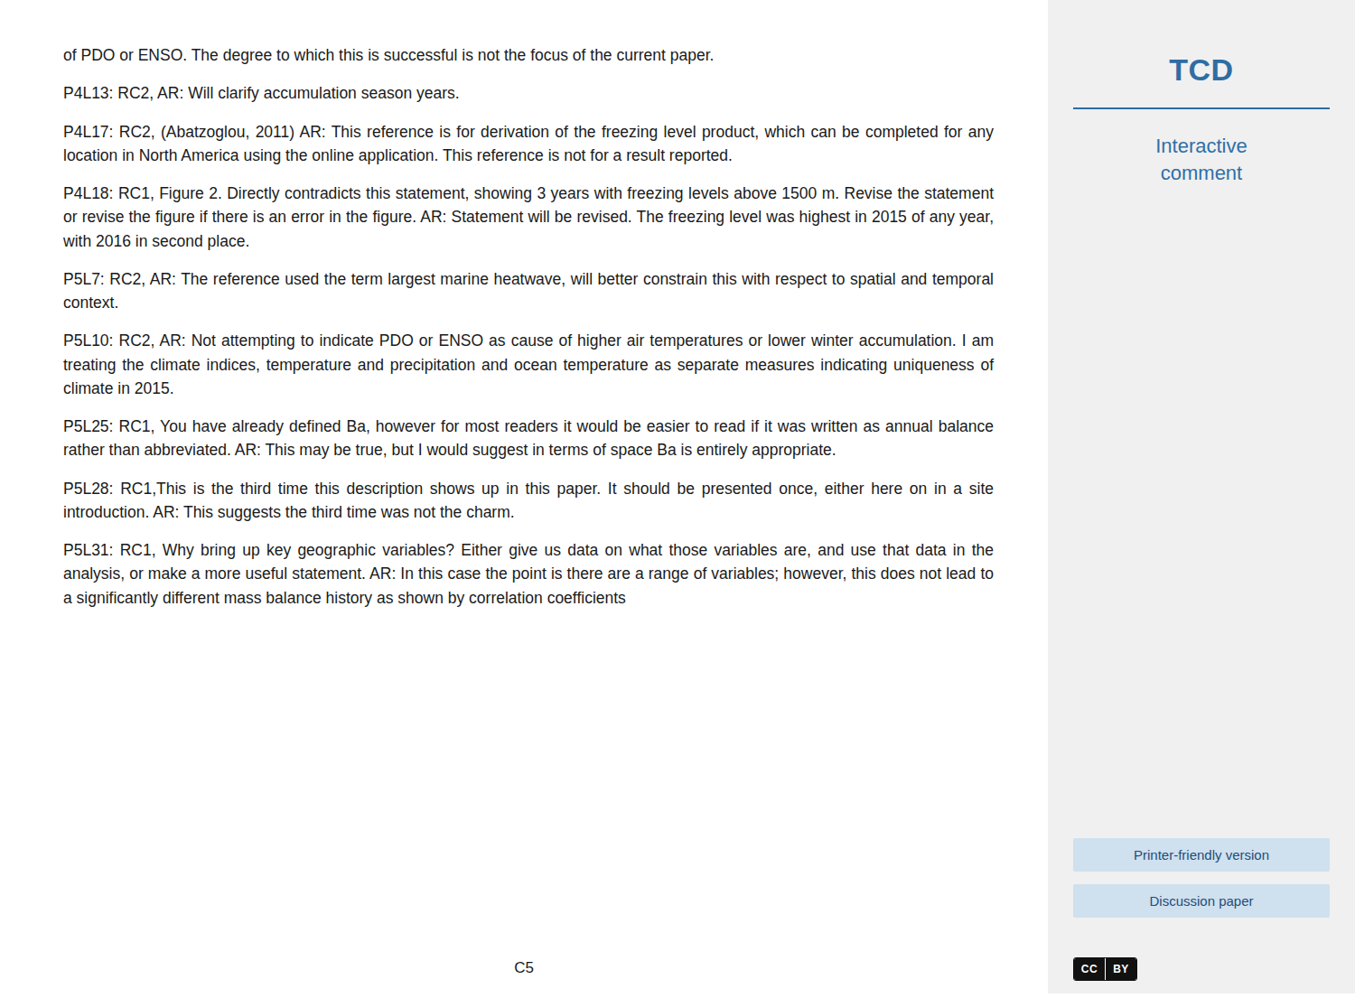TCD
Interactive
comment
Printer-friendly version Discussion paper
CC BY
of PDO or ENSO. The degree to which this is successful is not the focus of the current paper.
P4L13: RC2, AR: Will clarify accumulation season years.
P4L17: RC2, (Abatzoglou, 2011) AR: This reference is for derivation of the freezing level product, which can be completed for any location in North America using the online application. This reference is not for a result reported.
P4L18: RC1, Figure 2. Directly contradicts this statement, showing 3 years with freezing levels above 1500 m. Revise the statement or revise the figure if there is an error in the figure. AR: Statement will be revised. The freezing level was highest in 2015 of any year, with 2016 in second place.
P5L7: RC2, AR: The reference used the term largest marine heatwave, will better constrain this with respect to spatial and temporal context.
P5L10: RC2, AR: Not attempting to indicate PDO or ENSO as cause of higher air temperatures or lower winter accumulation. I am treating the climate indices, temperature and precipitation and ocean temperature as separate measures indicating uniqueness of climate in 2015.
P5L25: RC1, You have already defined Ba, however for most readers it would be easier to read if it was written as annual balance rather than abbreviated. AR: This may be true, but I would suggest in terms of space Ba is entirely appropriate.
P5L28: RC1,This is the third time this description shows up in this paper. It should be presented once, either here on in a site introduction. AR: This suggests the third time was not the charm.
P5L31: RC1, Why bring up key geographic variables? Either give us data on what those variables are, and use that data in the analysis, or make a more useful statement. AR: In this case the point is there are a range of variables; however, this does not lead to a significantly different mass balance history as shown by correlation coefficients
C5